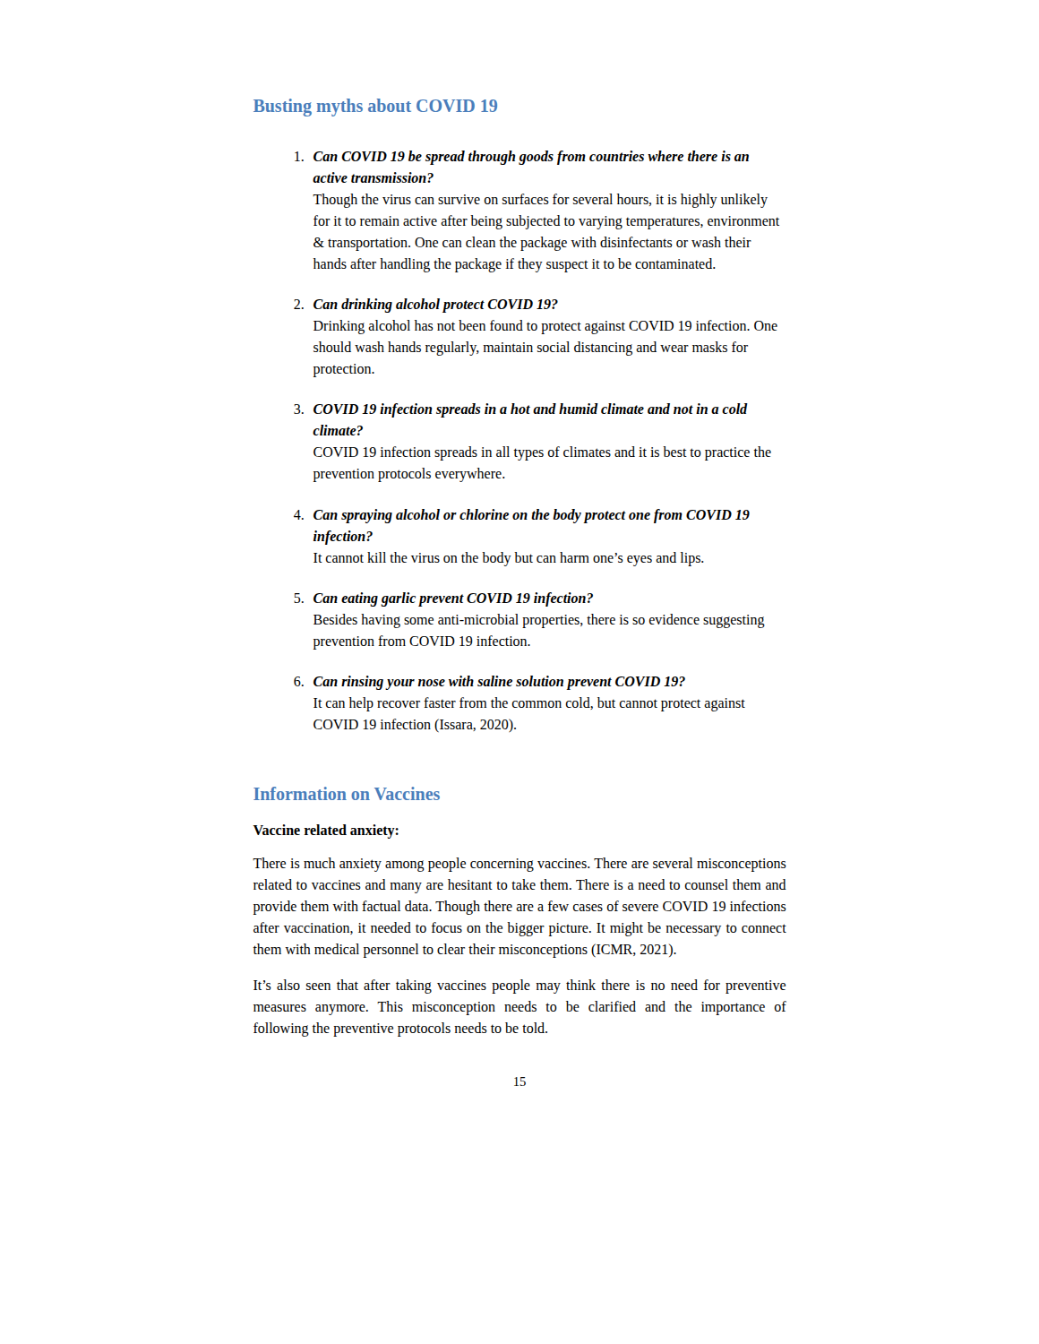Busting myths about COVID 19
Can COVID 19 be spread through goods from countries where there is an active transmission? Though the virus can survive on surfaces for several hours, it is highly unlikely for it to remain active after being subjected to varying temperatures, environment & transportation. One can clean the package with disinfectants or wash their hands after handling the package if they suspect it to be contaminated.
Can drinking alcohol protect COVID 19? Drinking alcohol has not been found to protect against COVID 19 infection. One should wash hands regularly, maintain social distancing and wear masks for protection.
COVID 19 infection spreads in a hot and humid climate and not in a cold climate? COVID 19 infection spreads in all types of climates and it is best to practice the prevention protocols everywhere.
Can spraying alcohol or chlorine on the body protect one from COVID 19 infection? It cannot kill the virus on the body but can harm one’s eyes and lips.
Can eating garlic prevent COVID 19 infection? Besides having some anti-microbial properties, there is so evidence suggesting prevention from COVID 19 infection.
Can rinsing your nose with saline solution prevent COVID 19? It can help recover faster from the common cold, but cannot protect against COVID 19 infection (Issara, 2020).
Information on Vaccines
Vaccine related anxiety:
There is much anxiety among people concerning vaccines. There are several misconceptions related to vaccines and many are hesitant to take them. There is a need to counsel them and provide them with factual data. Though there are a few cases of severe COVID 19 infections after vaccination, it needed to focus on the bigger picture. It might be necessary to connect them with medical personnel to clear their misconceptions (ICMR, 2021).
It’s also seen that after taking vaccines people may think there is no need for preventive measures anymore. This misconception needs to be clarified and the importance of following the preventive protocols needs to be told.
15